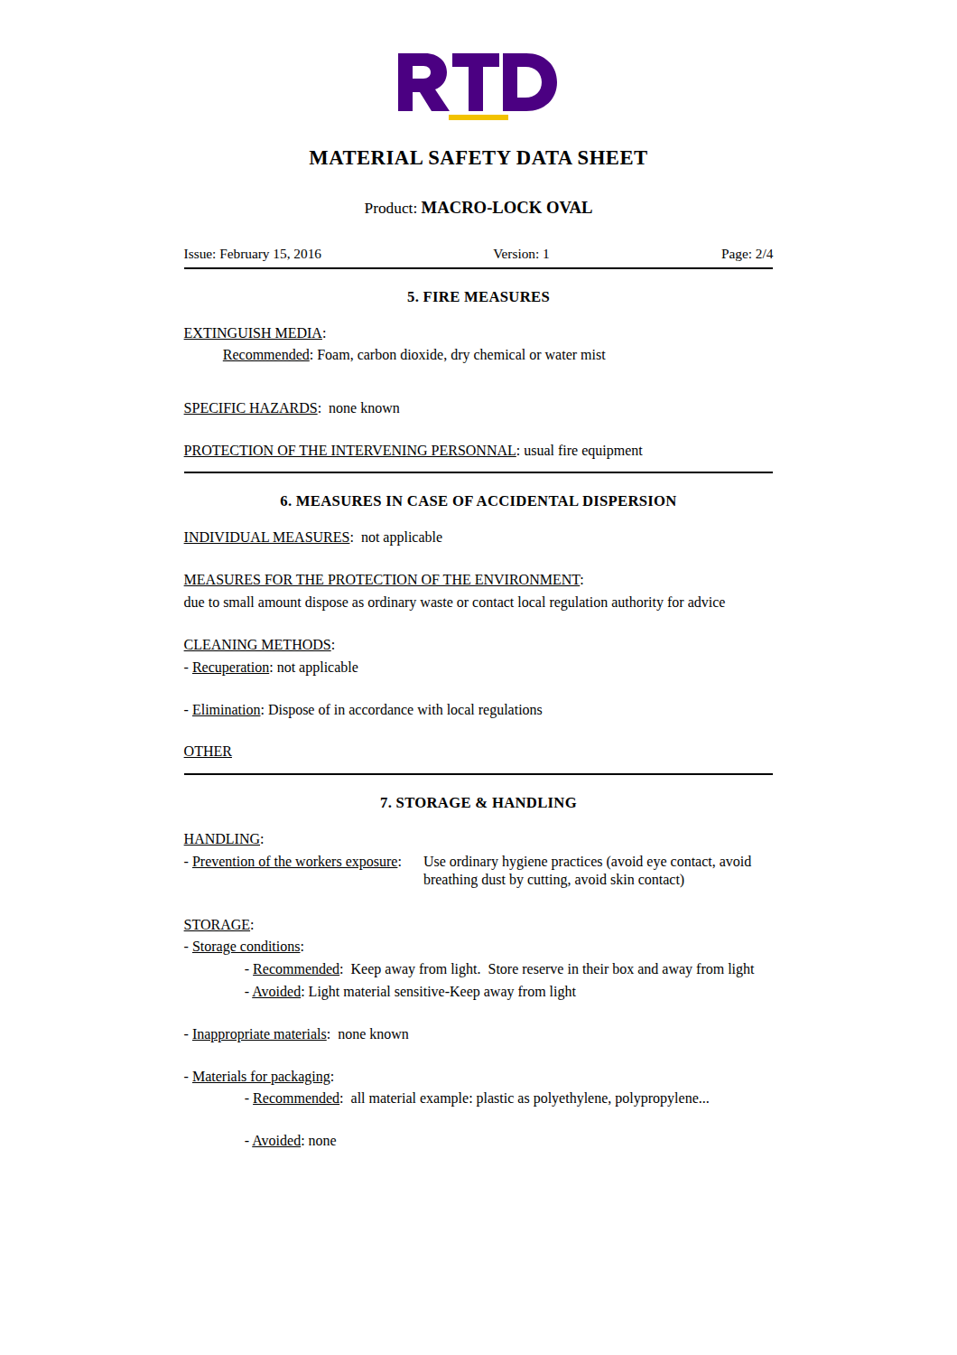MATERIAL SAFETY DATA SHEET
Product: MACRO-LOCK OVAL
Issue: February 15, 2016
Version: 1
Page: 2/4
5. FIRE MEASURES
EXTINGUISH MEDIA:
Recommended: Foam, carbon dioxide, dry chemical or water mist
SPECIFIC HAZARDS: none known
PROTECTION OF THE INTERVENING PERSONNAL: usual fire equipment
6. MEASURES IN CASE OF ACCIDENTAL DISPERSION
INDIVIDUAL MEASURES: not applicable
MEASURES FOR THE PROTECTION OF THE ENVIRONMENT:
due to small amount dispose as ordinary waste or contact local regulation authority for advice
CLEANING METHODS:
- Recuperation: not applicable
- Elimination: Dispose of in accordance with local regulations
OTHER
7. STORAGE & HANDLING
HANDLING:
- Prevention of the workers exposure:
Use ordinary hygiene practices (avoid eye contact, avoid
breathing dust by cutting, avoid skin contact)
STORAGE:
- Storage conditions:
- Recommended: Keep away from light. Store reserve in their box and away from light
- Avoided: Light material sensitive-Keep away from light
- Inappropriate materials: none known
- Materials for packaging:
- Recommended: all material example: plastic as polyethylene, polypropylene...
- Avoided: none